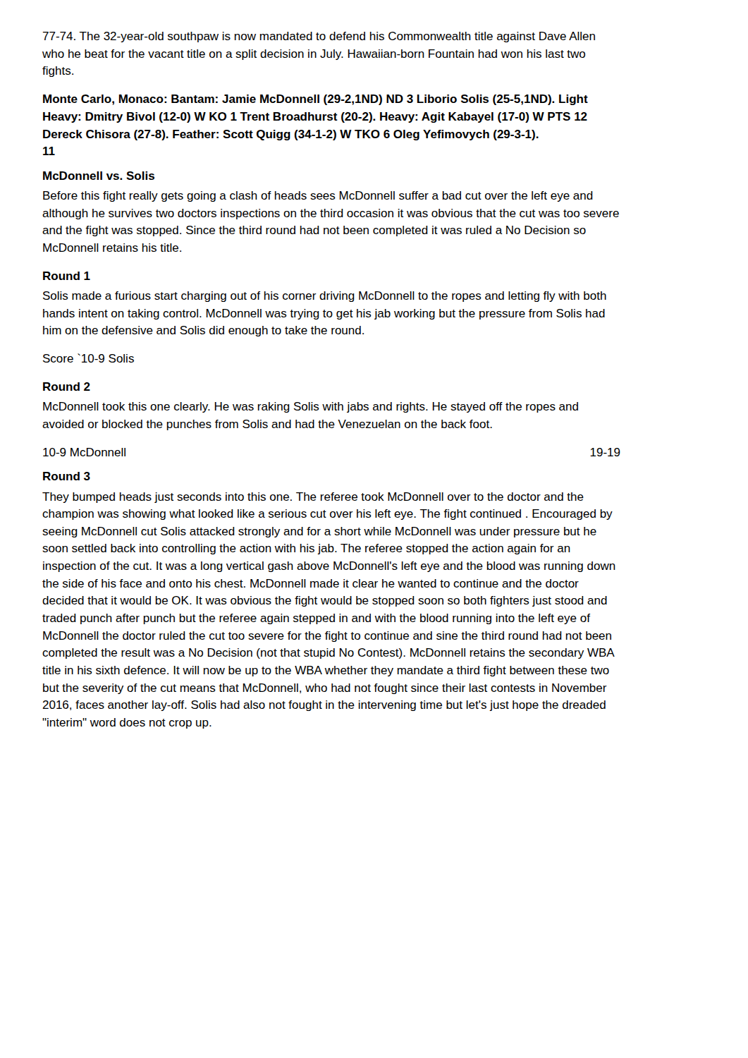77-74. The 32-year-old southpaw is now mandated to defend his Commonwealth title against Dave Allen who he beat for the vacant title on a split decision in July. Hawaiian-born Fountain had won his last two fights.
Monte Carlo, Monaco: Bantam: Jamie McDonnell (29-2,1ND) ND 3 Liborio Solis (25-5,1ND). Light Heavy: Dmitry Bivol (12-0) W KO 1 Trent Broadhurst (20-2). Heavy: Agit Kabayel (17-0) W PTS 12 Dereck Chisora (27-8). Feather: Scott Quigg (34-1-2) W TKO 6 Oleg Yefimovych (29-3-1).
11
McDonnell vs. Solis
Before this fight really gets going a clash of heads sees McDonnell suffer a bad cut over the left eye and although he survives two doctors inspections on the third occasion it was obvious that the cut was too severe and the fight was stopped. Since the third round had not been completed it was ruled a No Decision so McDonnell retains his title.
Round 1
Solis made a furious start charging out of his corner driving McDonnell to the ropes and letting fly with both hands intent on taking control. McDonnell was trying to get his jab working but the pressure from Solis had him on the defensive and Solis did enough to take the round.
Score `10-9 Solis
Round 2
McDonnell took this one clearly. He was raking Solis with jabs and rights. He stayed off the ropes and avoided or blocked the punches from Solis and had the Venezuelan on the back foot.
10-9 McDonnell 19-19
Round 3
They bumped heads just seconds into this one. The referee took McDonnell over to the doctor and the champion was showing what looked like a serious cut over his left eye. The fight continued . Encouraged by seeing McDonnell cut Solis attacked strongly and for a short while McDonnell was under pressure but he soon settled back into controlling the action with his jab. The referee stopped the action again for an inspection of the cut. It was a long vertical gash above McDonnell's left eye and the blood was running down the side of his face and onto his chest. McDonnell made it clear he wanted to continue and the doctor decided that it would be OK. It was obvious the fight would be stopped soon so both fighters just stood and traded punch after punch but the referee again stepped in and with the blood running into the left eye of McDonnell the doctor ruled the cut too severe for the fight to continue and sine the third round had not been completed the result was a No Decision (not that stupid No Contest). McDonnell retains the secondary WBA title in his sixth defence. It will now be up to the WBA whether they mandate a third fight between these two but the severity of the cut means that McDonnell, who had not fought since their last contests in November 2016, faces another lay-off. Solis had also not fought in the intervening time but let's just hope the dreaded "interim" word does not crop up.